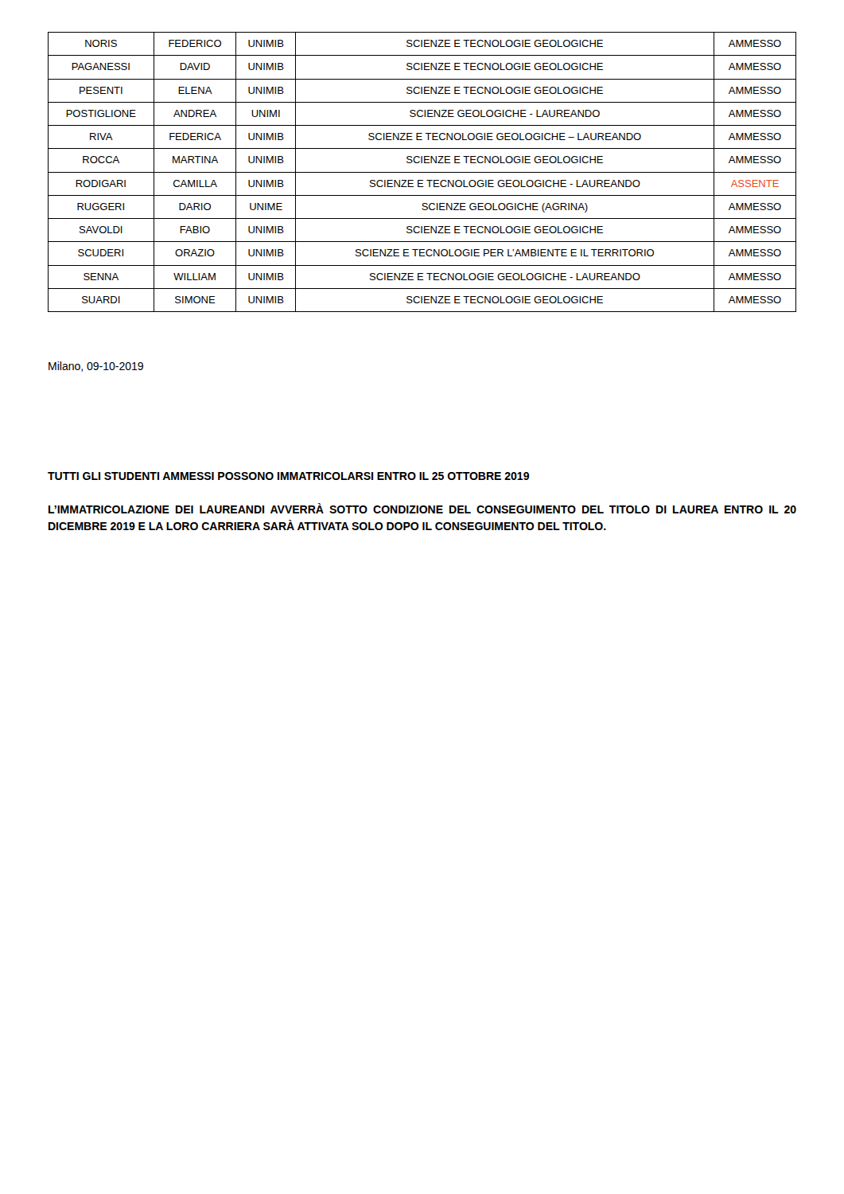| NORIS | FEDERICO | UNIMIB | SCIENZE E TECNOLOGIE GEOLOGICHE | AMMESSO |
| PAGANESSI | DAVID | UNIMIB | SCIENZE E TECNOLOGIE GEOLOGICHE | AMMESSO |
| PESENTI | ELENA | UNIMIB | SCIENZE E TECNOLOGIE GEOLOGICHE | AMMESSO |
| POSTIGLIONE | ANDREA | UNIMI | SCIENZE GEOLOGICHE - LAUREANDO | AMMESSO |
| RIVA | FEDERICA | UNIMIB | SCIENZE E TECNOLOGIE GEOLOGICHE – LAUREANDO | AMMESSO |
| ROCCA | MARTINA | UNIMIB | SCIENZE E TECNOLOGIE GEOLOGICHE | AMMESSO |
| RODIGARI | CAMILLA | UNIMIB | SCIENZE E TECNOLOGIE GEOLOGICHE - LAUREANDO | ASSENTE |
| RUGGERI | DARIO | UNIME | SCIENZE GEOLOGICHE (AGRINA) | AMMESSO |
| SAVOLDI | FABIO | UNIMIB | SCIENZE E TECNOLOGIE GEOLOGICHE | AMMESSO |
| SCUDERI | ORAZIO | UNIMIB | SCIENZE E TECNOLOGIE PER L’AMBIENTE E IL TERRITORIO | AMMESSO |
| SENNA | WILLIAM | UNIMIB | SCIENZE E TECNOLOGIE GEOLOGICHE - LAUREANDO | AMMESSO |
| SUARDI | SIMONE | UNIMIB | SCIENZE E TECNOLOGIE GEOLOGICHE | AMMESSO |
Milano, 09-10-2019
TUTTI GLI STUDENTI AMMESSI POSSONO IMMATRICOLARSI ENTRO IL 25 OTTOBRE 2019
L’IMMATRICOLAZIONE DEI LAUREANDI AVVERRÀ SOTTO CONDIZIONE DEL CONSEGUIMENTO DEL TITOLO DI LAUREA ENTRO IL 20 DICEMBRE 2019 E LA LORO CARRIERA SARÀ ATTIVATA SOLO DOPO IL CONSEGUIMENTO DEL TITOLO.